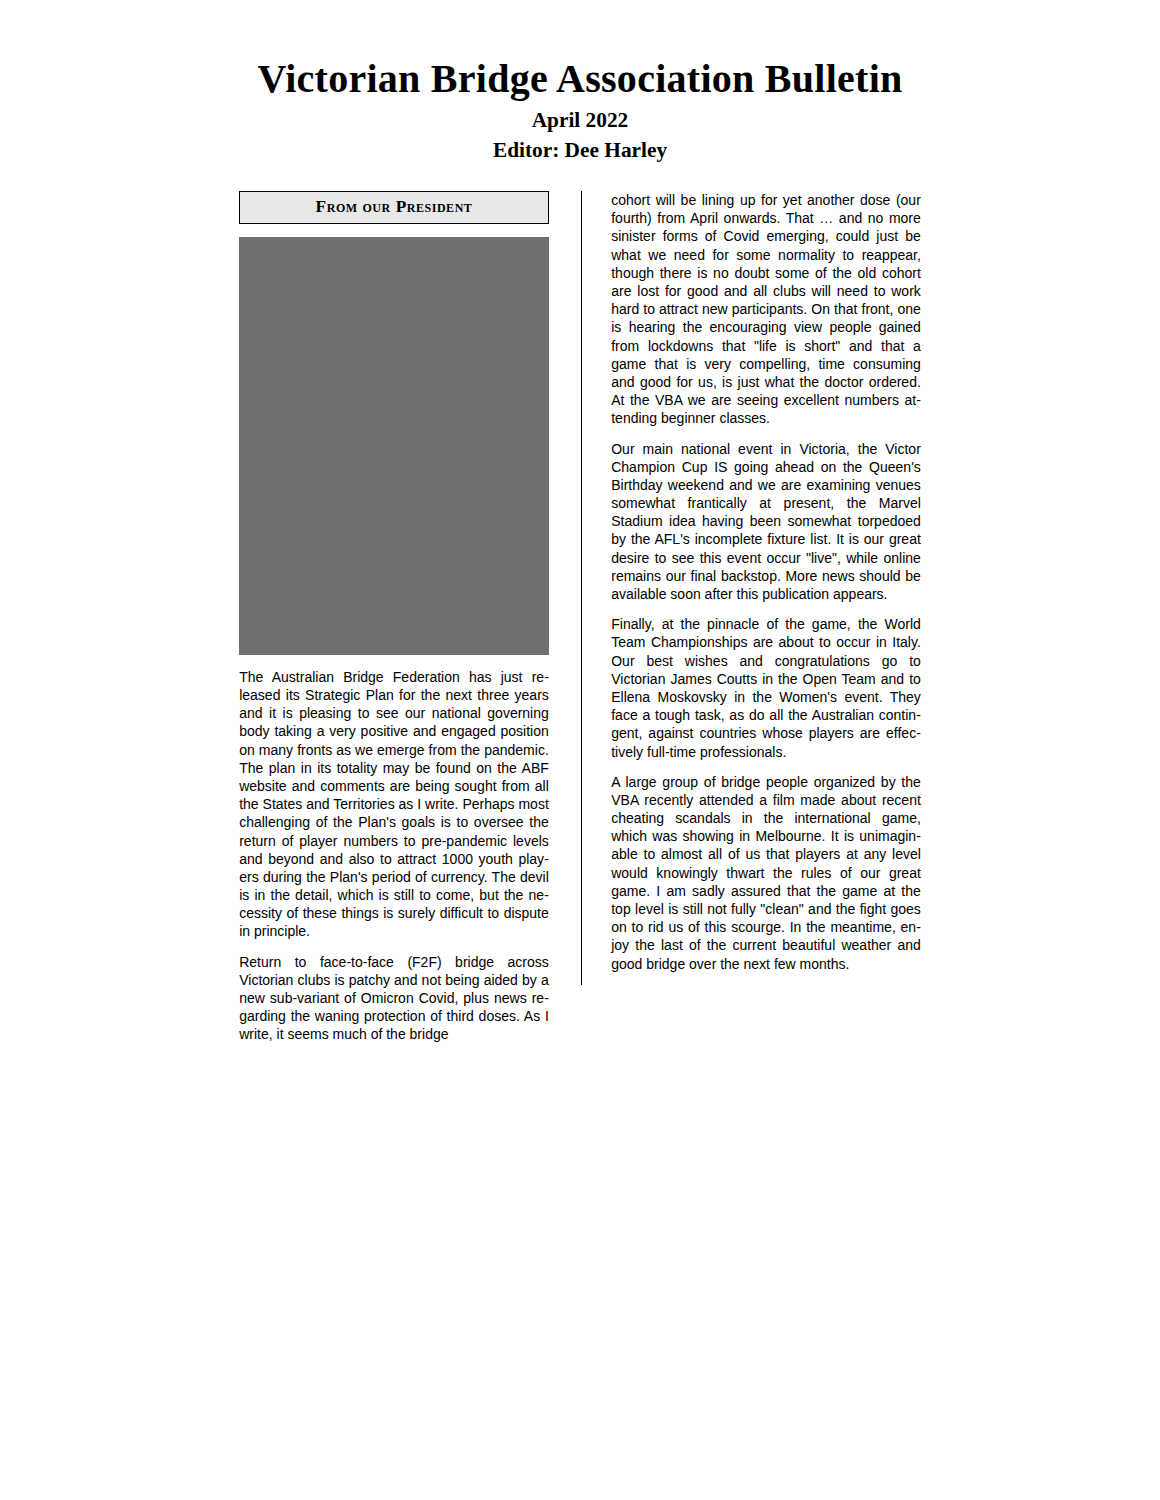Victorian Bridge Association Bulletin
April 2022
Editor: Dee Harley
From our President
The Australian Bridge Federation has just released its Strategic Plan for the next three years and it is pleasing to see our national governing body taking a very positive and engaged position on many fronts as we emerge from the pandemic. The plan in its totality may be found on the ABF website and comments are being sought from all the States and Territories as I write. Perhaps most challenging of the Plan's goals is to oversee the return of player numbers to pre-pandemic levels and beyond and also to attract 1000 youth players during the Plan's period of currency. The devil is in the detail, which is still to come, but the necessity of these things is surely difficult to dispute in principle.
Return to face-to-face (F2F) bridge across Victorian clubs is patchy and not being aided by a new sub-variant of Omicron Covid, plus news regarding the waning protection of third doses. As I write, it seems much of the bridge
cohort will be lining up for yet another dose (our fourth) from April onwards. That … and no more sinister forms of Covid emerging, could just be what we need for some normality to reappear, though there is no doubt some of the old cohort are lost for good and all clubs will need to work hard to attract new participants. On that front, one is hearing the encouraging view people gained from lockdowns that "life is short" and that a game that is very compelling, time consuming and good for us, is just what the doctor ordered. At the VBA we are seeing excellent numbers attending beginner classes.
Our main national event in Victoria, the Victor Champion Cup IS going ahead on the Queen's Birthday weekend and we are examining venues somewhat frantically at present, the Marvel Stadium idea having been somewhat torpedoed by the AFL's incomplete fixture list. It is our great desire to see this event occur "live", while online remains our final backstop. More news should be available soon after this publication appears.
Finally, at the pinnacle of the game, the World Team Championships are about to occur in Italy. Our best wishes and congratulations go to Victorian James Coutts in the Open Team and to Ellena Moskovsky in the Women's event. They face a tough task, as do all the Australian contingent, against countries whose players are effectively full-time professionals.
A large group of bridge people organized by the VBA recently attended a film made about recent cheating scandals in the international game, which was showing in Melbourne. It is unimaginable to almost all of us that players at any level would knowingly thwart the rules of our great game. I am sadly assured that the game at the top level is still not fully "clean" and the fight goes on to rid us of this scourge. In the meantime, enjoy the last of the current beautiful weather and good bridge over the next few months.